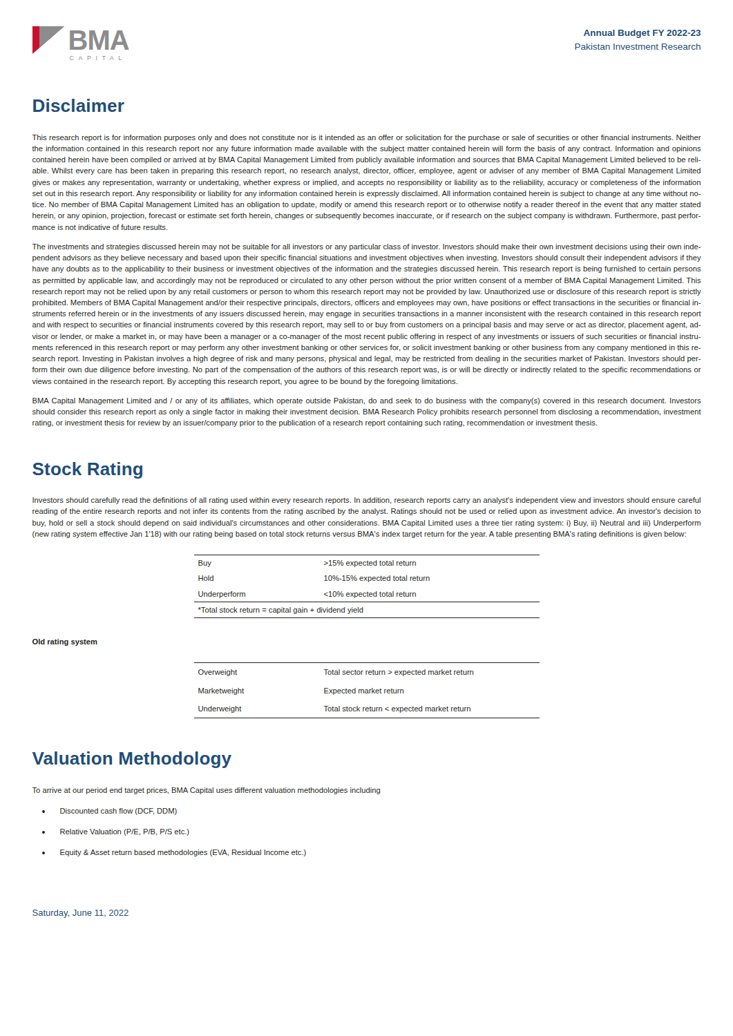BMA
CAPITAL
Annual Budget FY 2022-23
Pakistan Investment Research
Disclaimer
This research report is for information purposes only and does not constitute nor is it intended as an offer or solicitation for the purchase or sale of securities or other financial instruments. Neither the information contained in this research report nor any future information made available with the subject matter contained herein will form the basis of any contract. Information and opinions contained herein have been compiled or arrived at by BMA Capital Management Limited from publicly available information and sources that BMA Capital Management Limited believed to be reliable. Whilst every care has been taken in preparing this research report, no research analyst, director, officer, employee, agent or adviser of any member of BMA Capital Management Limited gives or makes any representation, warranty or undertaking, whether express or implied, and accepts no responsibility or liability as to the reliability, accuracy or completeness of the information set out in this research report. Any responsibility or liability for any information contained herein is expressly disclaimed. All information contained herein is subject to change at any time without notice. No member of BMA Capital Management Limited has an obligation to update, modify or amend this research report or to otherwise notify a reader thereof in the event that any matter stated herein, or any opinion, projection, forecast or estimate set forth herein, changes or subsequently becomes inaccurate, or if research on the subject company is withdrawn. Furthermore, past performance is not indicative of future results.
The investments and strategies discussed herein may not be suitable for all investors or any particular class of investor. Investors should make their own investment decisions using their own independent advisors as they believe necessary and based upon their specific financial situations and investment objectives when investing. Investors should consult their independent advisors if they have any doubts as to the applicability to their business or investment objectives of the information and the strategies discussed herein. This research report is being furnished to certain persons as permitted by applicable law, and accordingly may not be reproduced or circulated to any other person without the prior written consent of a member of BMA Capital Management Limited. This research report may not be relied upon by any retail customers or person to whom this research report may not be provided by law. Unauthorized use or disclosure of this research report is strictly prohibited. Members of BMA Capital Management and/or their respective principals, directors, officers and employees may own, have positions or effect transactions in the securities or financial instruments referred herein or in the investments of any issuers discussed herein, may engage in securities transactions in a manner inconsistent with the research contained in this research report and with respect to securities or financial instruments covered by this research report, may sell to or buy from customers on a principal basis and may serve or act as director, placement agent, advisor or lender, or make a market in, or may have been a manager or a co-manager of the most recent public offering in respect of any investments or issuers of such securities or financial instruments referenced in this research report or may perform any other investment banking or other services for, or solicit investment banking or other business from any company mentioned in this research report. Investing in Pakistan involves a high degree of risk and many persons, physical and legal, may be restricted from dealing in the securities market of Pakistan. Investors should perform their own due diligence before investing. No part of the compensation of the authors of this research report was, is or will be directly or indirectly related to the specific recommendations or views contained in the research report. By accepting this research report, you agree to be bound by the foregoing limitations.
BMA Capital Management Limited and / or any of its affiliates, which operate outside Pakistan, do and seek to do business with the company(s) covered in this research document. Investors should consider this research report as only a single factor in making their investment decision. BMA Research Policy prohibits research personnel from disclosing a recommendation, investment rating, or investment thesis for review by an issuer/company prior to the publication of a research report containing such rating, recommendation or investment thesis.
Stock Rating
Investors should carefully read the definitions of all rating used within every research reports. In addition, research reports carry an analyst's independent view and investors should ensure careful reading of the entire research reports and not infer its contents from the rating ascribed by the analyst. Ratings should not be used or relied upon as investment advice. An investor's decision to buy, hold or sell a stock should depend on said individual's circumstances and other considerations. BMA Capital Limited uses a three tier rating system: i) Buy, ii) Neutral and iii) Underperform (new rating system effective Jan 1'18) with our rating being based on total stock returns versus BMA's index target return for the year. A table presenting BMA's rating definitions is given below:
| Buy | >15% expected total return |
| Hold | 10%-15% expected total return |
| Underperform | <10% expected total return |
| *Total stock return = capital gain + dividend yield |
Old rating system
| Overweight | Total sector return > expected market return |
| Marketweight | Expected market return |
| Underweight | Total stock return < expected market return |
Valuation Methodology
To arrive at our period end target prices, BMA Capital uses different valuation methodologies including
Discounted cash flow (DCF, DDM)
Relative Valuation (P/E, P/B, P/S etc.)
Equity & Asset return based methodologies (EVA, Residual Income etc.)
Saturday, June 11, 2022